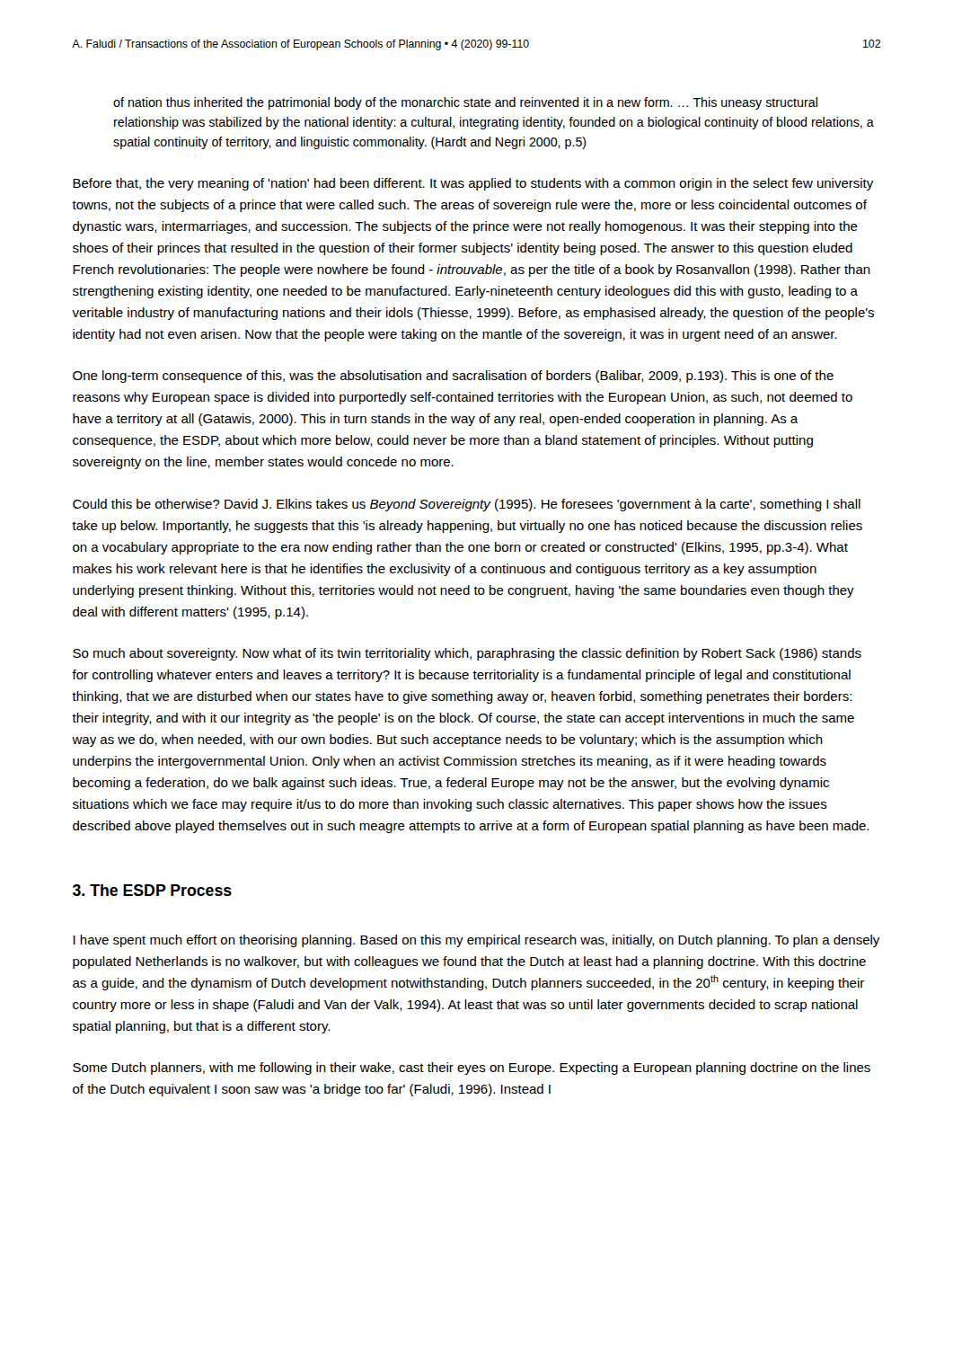A. Faludi / Transactions of the Association of European Schools of Planning • 4 (2020) 99-110 102
of nation thus inherited the patrimonial body of the monarchic state and reinvented it in a new form. … This uneasy structural relationship was stabilized by the national identity: a cultural, integrating identity, founded on a biological continuity of blood relations, a spatial continuity of territory, and linguistic commonality. (Hardt and Negri 2000, p.5)
Before that, the very meaning of 'nation' had been different. It was applied to students with a common origin in the select few university towns, not the subjects of a prince that were called such. The areas of sovereign rule were the, more or less coincidental outcomes of dynastic wars, intermarriages, and succession. The subjects of the prince were not really homogenous. It was their stepping into the shoes of their princes that resulted in the question of their former subjects' identity being posed. The answer to this question eluded French revolutionaries: The people were nowhere be found - introuvable, as per the title of a book by Rosanvallon (1998). Rather than strengthening existing identity, one needed to be manufactured. Early-nineteenth century ideologues did this with gusto, leading to a veritable industry of manufacturing nations and their idols (Thiesse, 1999). Before, as emphasised already, the question of the people's identity had not even arisen. Now that the people were taking on the mantle of the sovereign, it was in urgent need of an answer.
One long-term consequence of this, was the absolutisation and sacralisation of borders (Balibar, 2009, p.193). This is one of the reasons why European space is divided into purportedly self-contained territories with the European Union, as such, not deemed to have a territory at all (Gatawis, 2000). This in turn stands in the way of any real, open-ended cooperation in planning. As a consequence, the ESDP, about which more below, could never be more than a bland statement of principles. Without putting sovereignty on the line, member states would concede no more.
Could this be otherwise? David J. Elkins takes us Beyond Sovereignty (1995). He foresees 'government à la carte', something I shall take up below. Importantly, he suggests that this 'is already happening, but virtually no one has noticed because the discussion relies on a vocabulary appropriate to the era now ending rather than the one born or created or constructed' (Elkins, 1995, pp.3-4). What makes his work relevant here is that he identifies the exclusivity of a continuous and contiguous territory as a key assumption underlying present thinking. Without this, territories would not need to be congruent, having 'the same boundaries even though they deal with different matters' (1995, p.14).
So much about sovereignty. Now what of its twin territoriality which, paraphrasing the classic definition by Robert Sack (1986) stands for controlling whatever enters and leaves a territory? It is because territoriality is a fundamental principle of legal and constitutional thinking, that we are disturbed when our states have to give something away or, heaven forbid, something penetrates their borders: their integrity, and with it our integrity as 'the people' is on the block. Of course, the state can accept interventions in much the same way as we do, when needed, with our own bodies. But such acceptance needs to be voluntary; which is the assumption which underpins the intergovernmental Union. Only when an activist Commission stretches its meaning, as if it were heading towards becoming a federation, do we balk against such ideas. True, a federal Europe may not be the answer, but the evolving dynamic situations which we face may require it/us to do more than invoking such classic alternatives. This paper shows how the issues described above played themselves out in such meagre attempts to arrive at a form of European spatial planning as have been made.
3. The ESDP Process
I have spent much effort on theorising planning. Based on this my empirical research was, initially, on Dutch planning. To plan a densely populated Netherlands is no walkover, but with colleagues we found that the Dutch at least had a planning doctrine. With this doctrine as a guide, and the dynamism of Dutch development notwithstanding, Dutch planners succeeded, in the 20th century, in keeping their country more or less in shape (Faludi and Van der Valk, 1994). At least that was so until later governments decided to scrap national spatial planning, but that is a different story.
Some Dutch planners, with me following in their wake, cast their eyes on Europe. Expecting a European planning doctrine on the lines of the Dutch equivalent I soon saw was 'a bridge too far' (Faludi, 1996). Instead I